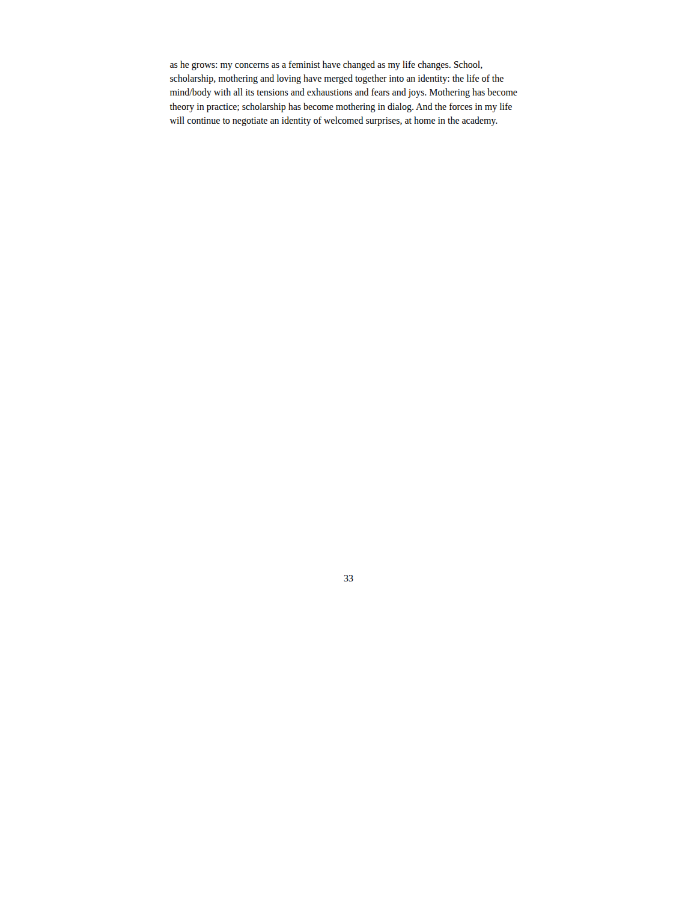as he grows: my concerns as a feminist have changed as my life changes. School, scholarship, mothering and loving have merged together into an identity: the life of the mind/body with all its tensions and exhaustions and fears and joys. Mothering has become theory in practice; scholarship has become mothering in dialog. And the forces in my life will continue to negotiate an identity of welcomed surprises, at home in the academy.
33